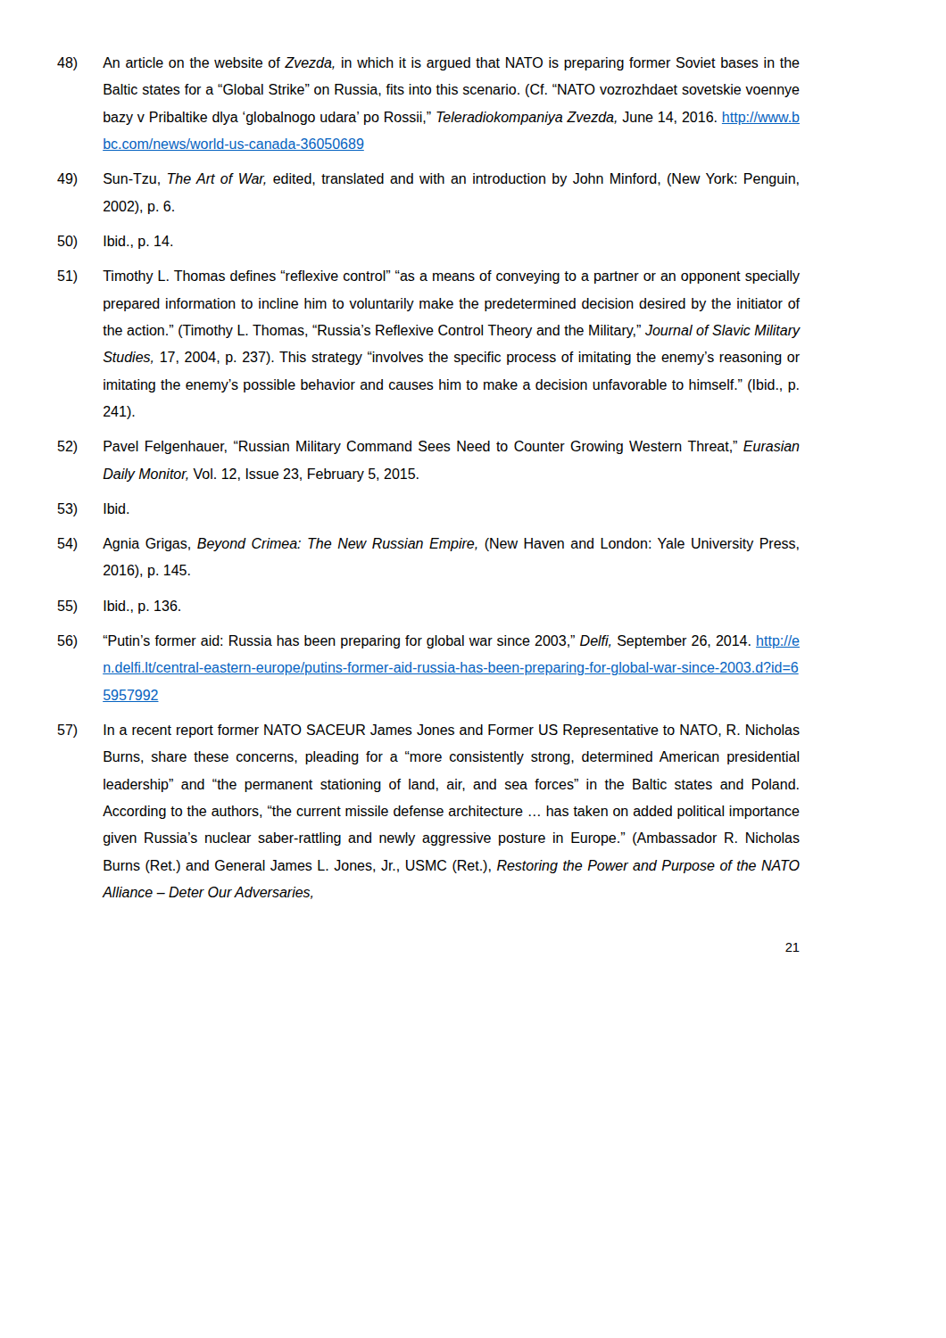An article on the website of Zvezda, in which it is argued that NATO is preparing former Soviet bases in the Baltic states for a “Global Strike” on Russia, fits into this scenario. (Cf. “NATO vozrozhdaet sovetskie voennye bazy v Pribaltike dlya ‘globalnogo udara’ po Rossii,” Teleradiokompaniya Zvezda, June 14, 2016. http://www.bbc.com/news/world-us-canada-36050689
Sun-Tzu, The Art of War, edited, translated and with an introduction by John Minford, (New York: Penguin, 2002), p. 6.
Ibid., p. 14.
Timothy L. Thomas defines “reflexive control” “as a means of conveying to a partner or an opponent specially prepared information to incline him to voluntarily make the predetermined decision desired by the initiator of the action.” (Timothy L. Thomas, “Russia’s Reflexive Control Theory and the Military,” Journal of Slavic Military Studies, 17, 2004, p. 237). This strategy “involves the specific process of imitating the enemy’s reasoning or imitating the enemy’s possible behavior and causes him to make a decision unfavorable to himself.” (Ibid., p. 241).
Pavel Felgenhauer, “Russian Military Command Sees Need to Counter Growing Western Threat,” Eurasian Daily Monitor, Vol. 12, Issue 23, February 5, 2015.
Ibid.
Agnia Grigas, Beyond Crimea: The New Russian Empire, (New Haven and London: Yale University Press, 2016), p. 145.
Ibid., p. 136.
“Putin’s former aid: Russia has been preparing for global war since 2003,” Delfi, September 26, 2014. http://en.delfi.lt/central-eastern-europe/putins-former-aid-russia-has-been-preparing-for-global-war-since-2003.d?id=65957992
In a recent report former NATO SACEUR James Jones and Former US Representative to NATO, R. Nicholas Burns, share these concerns, pleading for a “more consistently strong, determined American presidential leadership” and “the permanent stationing of land, air, and sea forces” in the Baltic states and Poland. According to the authors, “the current missile defense architecture … has taken on added political importance given Russia’s nuclear saber-rattling and newly aggressive posture in Europe.” (Ambassador R. Nicholas Burns (Ret.) and General James L. Jones, Jr., USMC (Ret.), Restoring the Power and Purpose of the NATO Alliance – Deter Our Adversaries,
21